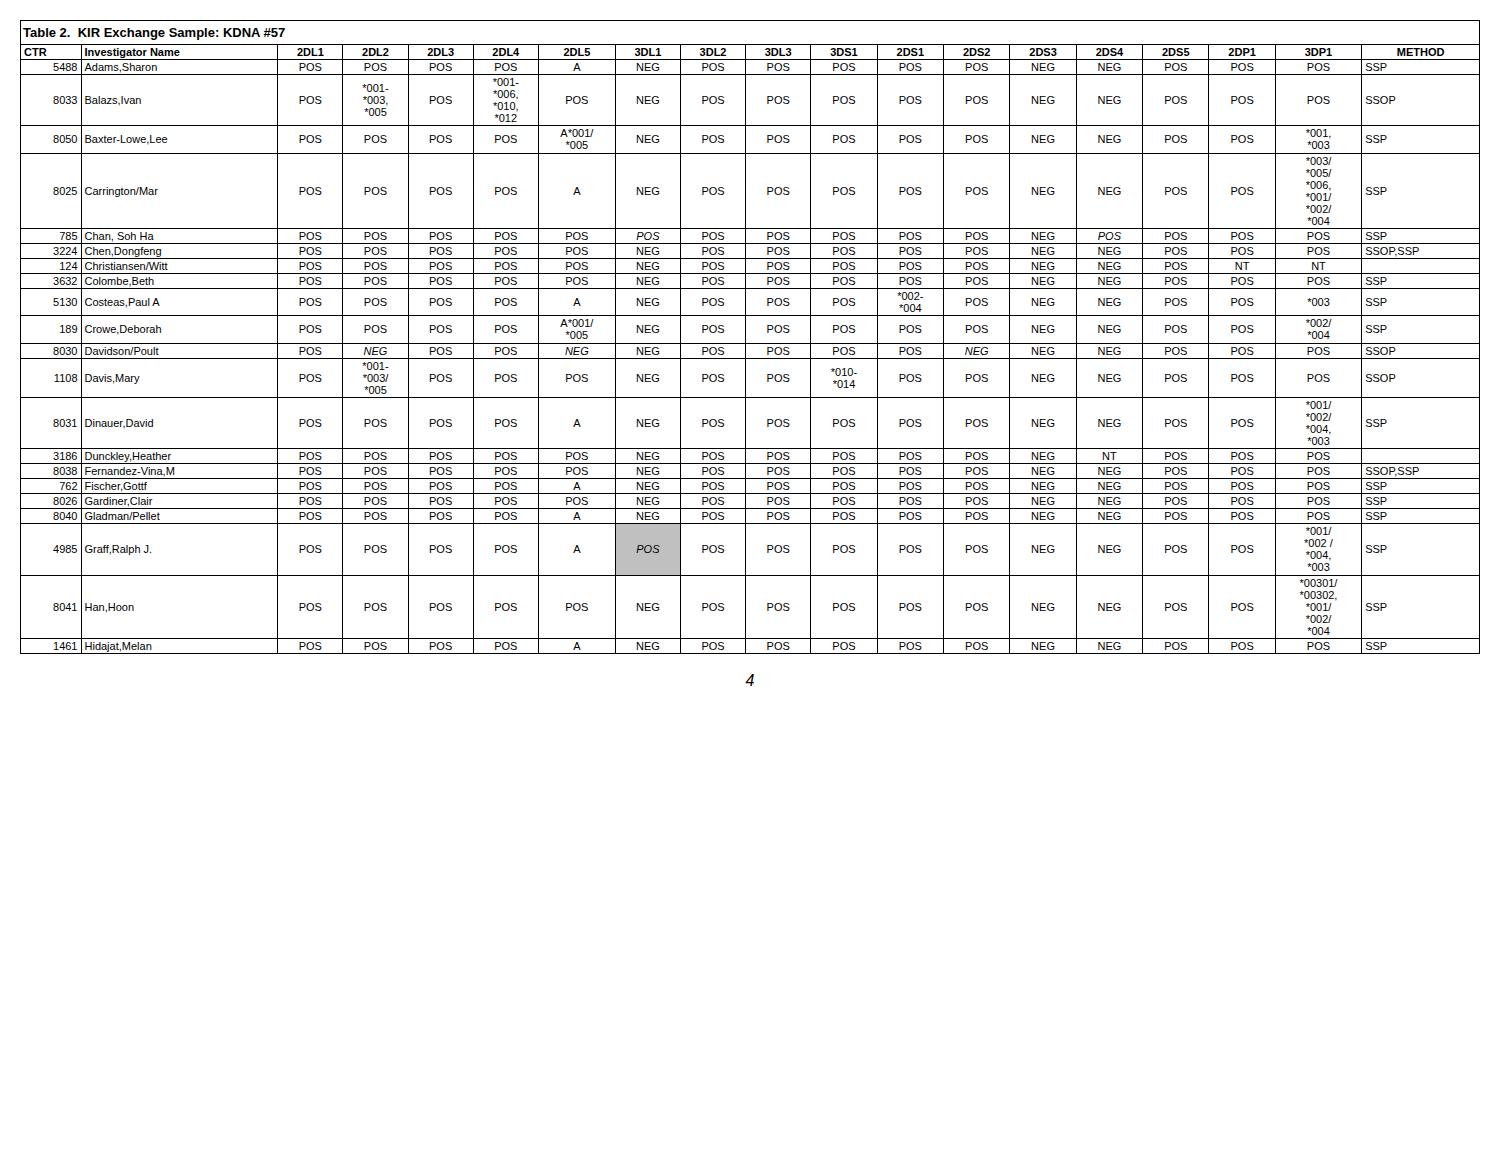Table 2. KIR Exchange Sample: KDNA #57
| CTR | Investigator Name | 2DL1 | 2DL2 | 2DL3 | 2DL4 | 2DL5 | 3DL1 | 3DL2 | 3DL3 | 3DS1 | 2DS1 | 2DS2 | 2DS3 | 2DS4 | 2DS5 | 2DP1 | 3DP1 | METHOD |
| --- | --- | --- | --- | --- | --- | --- | --- | --- | --- | --- | --- | --- | --- | --- | --- | --- | --- | --- |
| 5488 | Adams,Sharon | POS | POS | POS | POS | A | NEG | POS | POS | POS | POS | POS | NEG | NEG | POS | POS | POS | SSP |
| 8033 | Balazs,Ivan | POS | *001- *003, *005 | POS | *001- *006, *010, *012 | POS | NEG | POS | POS | POS | POS | POS | NEG | NEG | POS | POS | POS | SSOP |
| 8050 | Baxter-Lowe,Lee | POS | POS | POS | POS | A*001/ *005 | NEG | POS | POS | POS | POS | POS | NEG | NEG | POS | POS | *001, *003 | SSP |
| 8025 | Carrington/Mar | POS | POS | POS | POS | A | NEG | POS | POS | POS | POS | POS | NEG | NEG | POS | POS | *003/ *005/ *006, *001/ *002/ *004 | SSP |
| 785 | Chan, Soh Ha | POS | POS | POS | POS | POS | POS | POS | POS | POS | POS | POS | NEG | POS | POS | POS | POS | SSP |
| 3224 | Chen,Dongfeng | POS | POS | POS | POS | POS | NEG | POS | POS | POS | POS | POS | NEG | NEG | POS | POS | POS | SSOP,SSP |
| 124 | Christiansen/Witt | POS | POS | POS | POS | POS | NEG | POS | POS | POS | POS | POS | NEG | NEG | POS | NT | NT | |
| 3632 | Colombe,Beth | POS | POS | POS | POS | POS | NEG | POS | POS | POS | POS | POS | NEG | NEG | POS | POS | POS | SSP |
| 5130 | Costeas,Paul A | POS | POS | POS | POS | A | NEG | POS | POS | POS | *002- *004 | POS | NEG | NEG | POS | POS | *003 | SSP |
| 189 | Crowe,Deborah | POS | POS | POS | POS | A*001/ *005 | NEG | POS | POS | POS | POS | POS | NEG | NEG | POS | POS | *002/ *004 | SSP |
| 8030 | Davidson/Poult | POS | NEG | POS | POS | NEG | NEG | POS | POS | POS | POS | NEG | NEG | NEG | POS | POS | POS | SSOP |
| 1108 | Davis,Mary | POS | *001- *003/ *005 | POS | POS | POS | NEG | POS | POS | *010- *014 | POS | POS | NEG | NEG | POS | POS | POS | SSOP |
| 8031 | Dinauer,David | POS | POS | POS | POS | A | NEG | POS | POS | POS | POS | POS | NEG | NEG | POS | POS | *001/ *002/ *004, *003 | SSP |
| 3186 | Dunckley,Heather | POS | POS | POS | POS | POS | NEG | POS | POS | POS | POS | POS | NEG | NT | POS | POS | POS | |
| 8038 | Fernandez-Vina,M | POS | POS | POS | POS | POS | NEG | POS | POS | POS | POS | POS | NEG | NEG | POS | POS | POS | SSOP,SSP |
| 762 | Fischer,Gottf | POS | POS | POS | POS | A | NEG | POS | POS | POS | POS | POS | NEG | NEG | POS | POS | POS | SSP |
| 8026 | Gardiner,Clair | POS | POS | POS | POS | POS | NEG | POS | POS | POS | POS | POS | NEG | NEG | POS | POS | POS | SSP |
| 8040 | Gladman/Pellet | POS | POS | POS | POS | A | NEG | POS | POS | POS | POS | POS | NEG | NEG | POS | POS | POS | SSP |
| 4985 | Graff,Ralph J. | POS | POS | POS | POS | A | POS | POS | POS | POS | POS | POS | NEG | NEG | POS | POS | *001/ *002 / *004, *003 | SSP |
| 8041 | Han,Hoon | POS | POS | POS | POS | POS | NEG | POS | POS | POS | POS | POS | NEG | NEG | POS | POS | *00301/ *00302, *001/ *002/ *004 | SSP |
| 1461 | Hidajat,Melan | POS | POS | POS | POS | A | NEG | POS | POS | POS | POS | POS | NEG | NEG | POS | POS | POS | SSP |
4